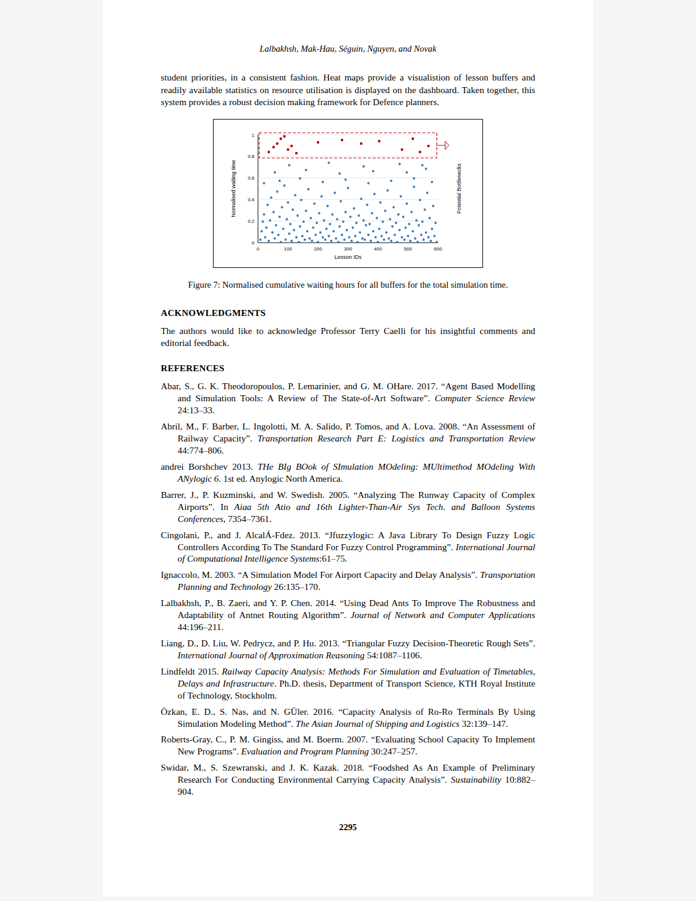Lalbakhsh, Mak-Hau, Séguin, Nguyen, and Novak
student priorities, in a consistent fashion. Heat maps provide a visualistion of lesson buffers and readily available statistics on resource utilisation is displayed on the dashboard. Taken together, this system provides a robust decision making framework for Defence planners.
0 0.2 0.4 0.6 0.8 1 0 100 200 300 400 500 600 Lesson IDs Normalised waiting time Potential Bottlenecks
Figure 7: Normalised cumulative waiting hours for all buffers for the total simulation time.
ACKNOWLEDGMENTS
The authors would like to acknowledge Professor Terry Caelli for his insightful comments and editorial feedback.
REFERENCES
Abar, S., G. K. Theodoropoulos, P. Lemarinier, and G. M. OHare. 2017. “Agent Based Modelling and Simulation Tools: A Review of The State-of-Art Software”. Computer Science Review 24:13–33.
Abril, M., F. Barber, L. Ingolotti, M. A. Salido, P. Tomos, and A. Lova. 2008. “An Assessment of Railway Capacity”. Transportation Research Part E: Logistics and Transportation Review 44:774–806.
andrei Borshchev 2013. THe BIg BOok of SImulation MOdeling: MUltimethod MOdeling With ANylogic 6. 1st ed. Anylogic North America.
Barrer, J., P. Kuzminski, and W. Swedish. 2005. “Analyzing The Runway Capacity of Complex Airports”. In Aiaa 5th Atio and 16th Lighter-Than-Air Sys Tech. and Balloon Systems Conferences, 7354–7361.
Cingolani, P., and J. AlcalÁ-Fdez. 2013. “Jfuzzylogic: A Java Library To Design Fuzzy Logic Controllers According To The Standard For Fuzzy Control Programming”. International Journal of Computational Intelligence Systems:61–75.
Ignaccolo, M. 2003. “A Simulation Model For Airport Capacity and Delay Analysis”. Transportation Planning and Technology 26:135–170.
Lalbakhsh, P., B. Zaeri, and Y. P. Chen. 2014. “Using Dead Ants To Improve The Robustness and Adaptability of Antnet Routing Algorithm”. Journal of Network and Computer Applications 44:196–211.
Liang, D., D. Liu, W. Pedrycz, and P. Hu. 2013. “Triangular Fuzzy Decision-Theoretic Rough Sets”. International Journal of Approximation Reasoning 54:1087–1106.
Lindfeldt 2015. Railway Capacity Analysis: Methods For Simulation and Evaluation of Timetables, Delays and Infrastructure. Ph.D. thesis, Department of Transport Science, KTH Royal Institute of Technology, Stockholm.
Özkan, E. D., S. Nas, and N. GÜler. 2016. “Capacity Analysis of Ro-Ro Terminals By Using Simulation Modeling Method”. The Asian Journal of Shipping and Logistics 32:139–147.
Roberts-Gray, C., P. M. Gingiss, and M. Boerm. 2007. “Evaluating School Capacity To Implement New Programs”. Evaluation and Program Planning 30:247–257.
Swidar, M., S. Szewranski, and J. K. Kazak. 2018. “Foodshed As An Example of Preliminary Research For Conducting Environmental Carrying Capacity Analysis”. Sustainability 10:882–904.
2295